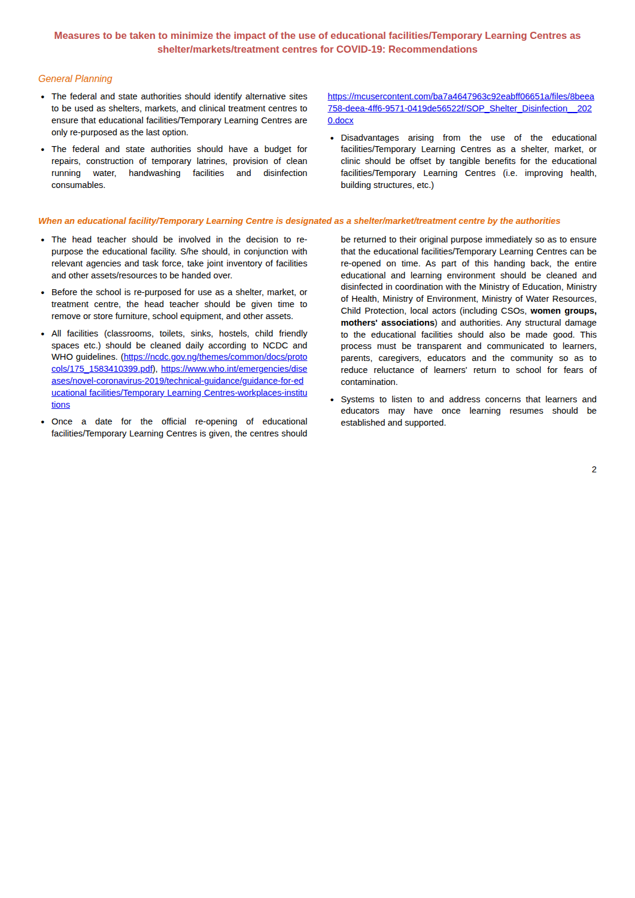Measures to be taken to minimize the impact of the use of educational facilities/Temporary Learning Centres as shelter/markets/treatment centres for COVID-19: Recommendations
General Planning
The federal and state authorities should identify alternative sites to be used as shelters, markets, and clinical treatment centres to ensure that educational facilities/Temporary Learning Centres are only re-purposed as the last option.
The federal and state authorities should have a budget for repairs, construction of temporary latrines, provision of clean running water, handwashing facilities and disinfection consumables.
https://mcusercontent.com/ba7a4647963c92eabff06651a/files/8beea758-deea-4ff6-9571-0419de56522f/SOP_Shelter_Disinfection__2020.docx
Disadvantages arising from the use of the educational facilities/Temporary Learning Centres as a shelter, market, or clinic should be offset by tangible benefits for the educational facilities/Temporary Learning Centres (i.e. improving health, building structures, etc.)
When an educational facility/Temporary Learning Centre is designated as a shelter/market/treatment centre by the authorities
The head teacher should be involved in the decision to re-purpose the educational facility. S/he should, in conjunction with relevant agencies and task force, take joint inventory of facilities and other assets/resources to be handed over.
Before the school is re-purposed for use as a shelter, market, or treatment centre, the head teacher should be given time to remove or store furniture, school equipment, and other assets.
All facilities (classrooms, toilets, sinks, hostels, child friendly spaces etc.) should be cleaned daily according to NCDC and WHO guidelines. (https://ncdc.gov.ng/themes/common/docs/protocols/175_1583410399.pdf), https://www.who.int/emergencies/diseases/novel-coronavirus-2019/technical-guidance/guidance-for-educational facilities/Temporary Learning Centres-workplaces-institutions
Once a date for the official re-opening of educational facilities/Temporary Learning Centres is given, the centres should be returned to their original purpose immediately so as to ensure that the educational facilities/Temporary Learning Centres can be re-opened on time. As part of this handing back, the entire educational and learning environment should be cleaned and disinfected in coordination with the Ministry of Education, Ministry of Health, Ministry of Environment, Ministry of Water Resources, Child Protection, local actors (including CSOs, women groups, mothers' associations) and authorities. Any structural damage to the educational facilities should also be made good. This process must be transparent and communicated to learners, parents, caregivers, educators and the community so as to reduce reluctance of learners' return to school for fears of contamination.
Systems to listen to and address concerns that learners and educators may have once learning resumes should be established and supported.
2